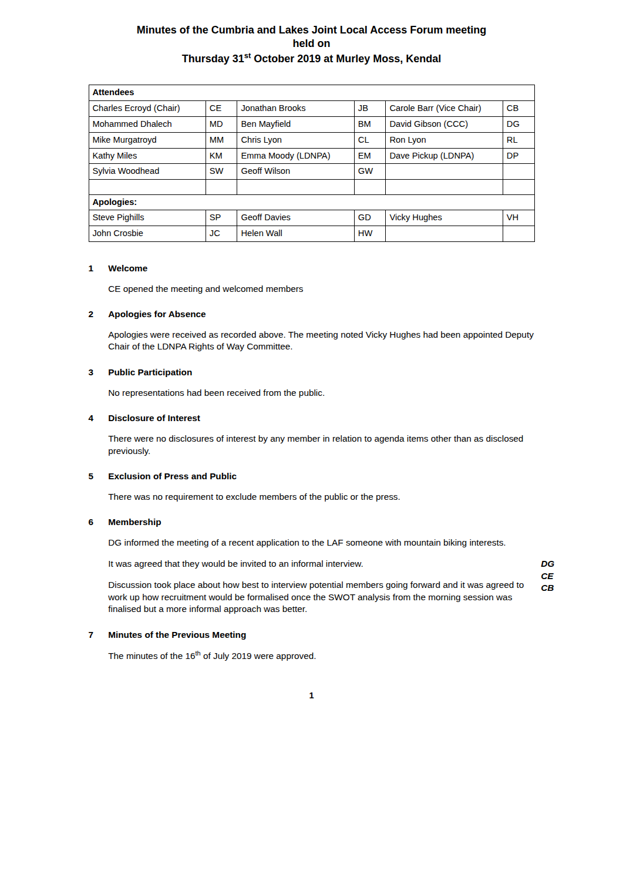Minutes of the Cumbria and Lakes Joint Local Access Forum meeting held on Thursday 31st October 2019 at Murley Moss, Kendal
| Attendees |
| --- |
| Charles Ecroyd (Chair) | CE | Jonathan Brooks | JB | Carole Barr (Vice Chair) | CB |
| Mohammed Dhalech | MD | Ben Mayfield | BM | David Gibson (CCC) | DG |
| Mike Murgatroyd | MM | Chris Lyon | CL | Ron Lyon | RL |
| Kathy Miles | KM | Emma Moody (LDNPA) | EM | Dave Pickup (LDNPA) | DP |
| Sylvia Woodhead | SW | Geoff Wilson | GW | | |
| Apologies: |
| Steve Pighills | SP | Geoff Davies | GD | Vicky Hughes | VH |
| John Crosbie | JC | Helen Wall | HW | | |
1 Welcome
CE opened the meeting and welcomed members
2 Apologies for Absence
Apologies were received as recorded above. The meeting noted Vicky Hughes had been appointed Deputy Chair of the LDNPA Rights of Way Committee.
3 Public Participation
No representations had been received from the public.
4 Disclosure of Interest
There were no disclosures of interest by any member in relation to agenda items other than as disclosed previously.
5 Exclusion of Press and Public
There was no requirement to exclude members of the public or the press.
6 Membership
DG informed the meeting of a recent application to the LAF someone with mountain biking interests.
It was agreed that they would be invited to an informal interview. DG
CE
CB
Discussion took place about how best to interview potential members going forward and it was agreed to work up how recruitment would be formalised once the SWOT analysis from the morning session was finalised but a more informal approach was better.
7 Minutes of the Previous Meeting
The minutes of the 16th of July 2019 were approved.
1